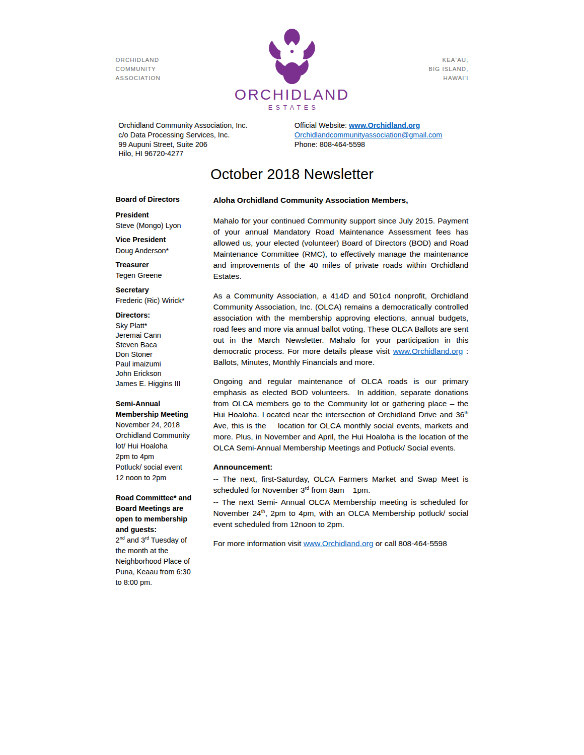Orchidland
Community
Association
ORCHIDLAND
ESTATES
Kea‘au,
Big Island,
Hawai‘i
Orchidland Community Association, Inc.
c/o Data Processing Services, Inc.
99 Aupuni Street, Suite 206
Hilo, HI 96720-4277
Official Website: www.Orchidland.org
Orchidlandcommunityassociation@gmail.com
Phone: 808-464-5598
October 2018 Newsletter
Board of Directors
President
Steve (Mongo) Lyon
Vice President
Doug Anderson*
Treasurer
Tegen Greene
Secretary
Frederic (Ric) Wirick*
Directors:
Sky Platt*
Jeremai Cann
Steven Baca
Don Stoner
Paul imaizumi
John Erickson
James E. Higgins III
Semi-Annual
Membership Meeting
November 24, 2018
Orchidland Community
lot/ Hui Hoaloha
2pm to 4pm
Potluck/ social event
12 noon to 2pm
Road Committee* and
Board Meetings are
open to membership
and guests:
2nd and 3rd Tuesday of
the month at the
Neighborhood Place of
Puna, Keaau from 6:30
to 8:00 pm.
Aloha Orchidland Community Association Members,
Mahalo for your continued Community support since July 2015. Payment of your annual Mandatory Road Maintenance Assessment fees has allowed us, your elected (volunteer) Board of Directors (BOD) and Road Maintenance Committee (RMC), to effectively manage the maintenance and improvements of the 40 miles of private roads within Orchidland Estates.
As a Community Association, a 414D and 501c4 nonprofit, Orchidland Community Association, Inc. (OLCA) remains a democratically controlled association with the membership approving elections, annual budgets, road fees and more via annual ballot voting. These OLCA Ballots are sent out in the March Newsletter. Mahalo for your participation in this democratic process. For more details please visit www.Orchidland.org : Ballots, Minutes, Monthly Financials and more.
Ongoing and regular maintenance of OLCA roads is our primary emphasis as elected BOD volunteers. In addition, separate donations from OLCA members go to the Community lot or gathering place – the Hui Hoaloha. Located near the intersection of Orchidland Drive and 36th Ave, this is the location for OLCA monthly social events, markets and more. Plus, in November and April, the Hui Hoaloha is the location of the OLCA Semi-Annual Membership Meetings and Potluck/ Social events.
Announcement:
-- The next, first-Saturday, OLCA Farmers Market and Swap Meet is scheduled for November 3rd from 8am – 1pm.
-- The next Semi- Annual OLCA Membership meeting is scheduled for November 24th, 2pm to 4pm, with an OLCA Membership potluck/ social event scheduled from 12noon to 2pm.
For more information visit www.Orchidland.org or call 808-464-5598